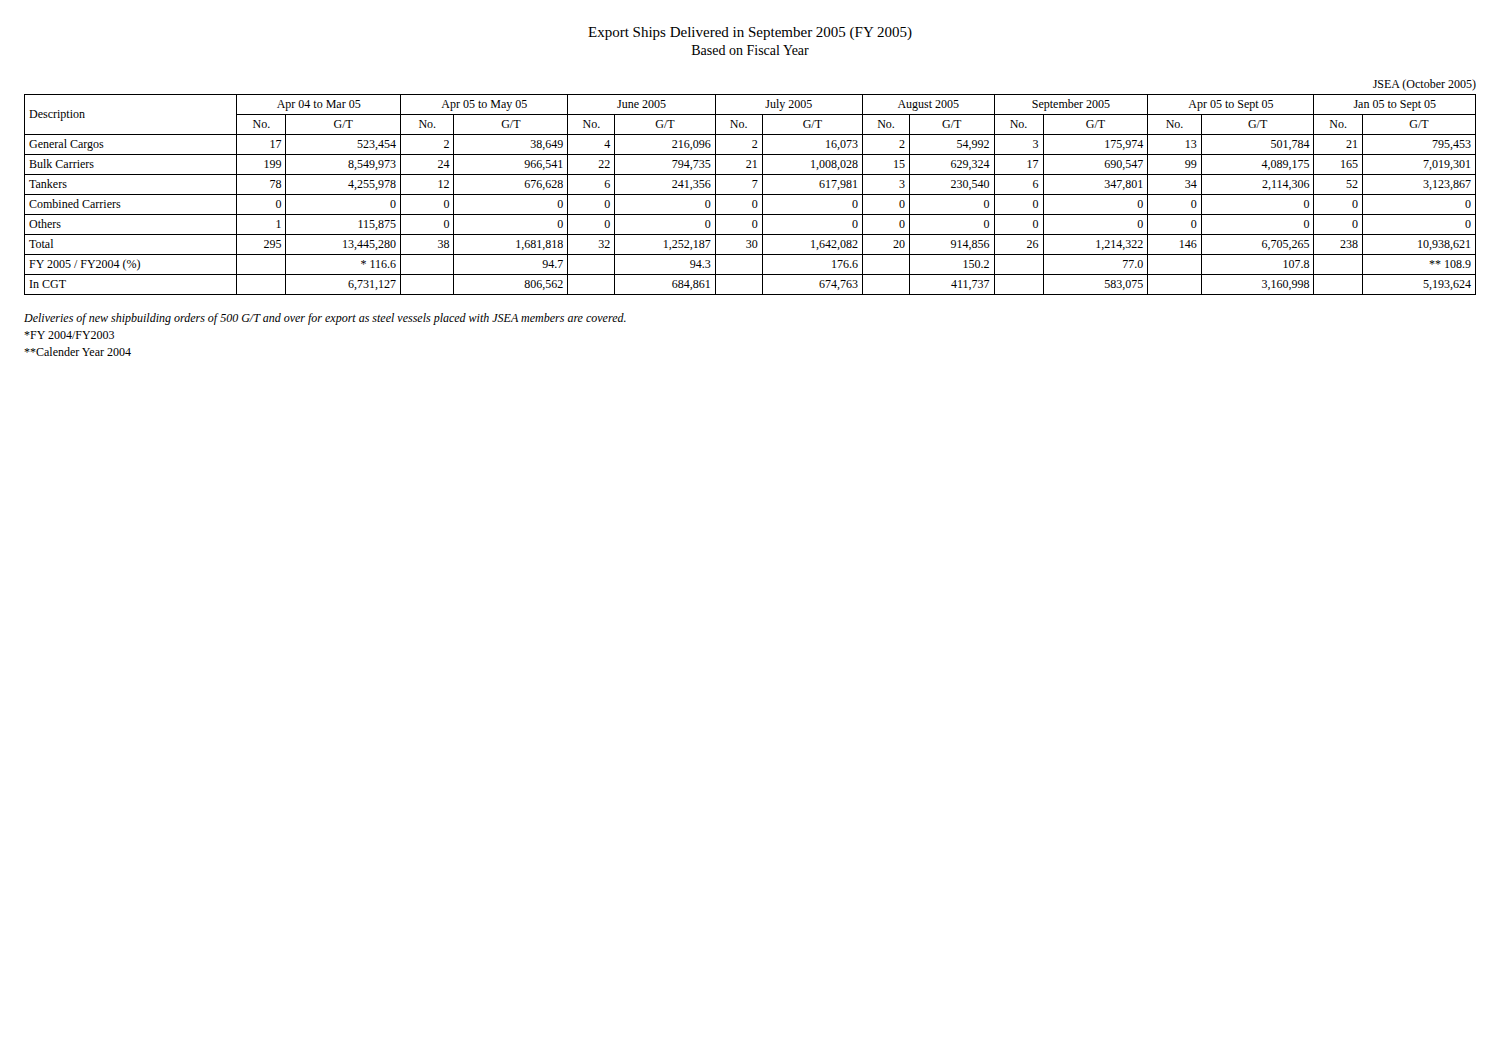Export Ships Delivered in September 2005 (FY 2005)
Based on Fiscal Year
JSEA (October 2005)
| Description | Apr 04 to Mar 05 | Apr 05 to May 05 | June 2005 | July 2005 | August 2005 | September 2005 | Apr 05 to Sept 05 | Jan 05 to Sept 05 |
| --- | --- | --- | --- | --- | --- | --- | --- | --- |
| No. | G/T | No. | G/T | No. | G/T | No. | G/T | No. | G/T | No. | G/T | No. | G/T | No. | G/T |
| General Cargos | 17 | 523,454 | 2 | 38,649 | 4 | 216,096 | 2 | 16,073 | 2 | 54,992 | 3 | 175,974 | 13 | 501,784 | 21 | 795,453 |
| Bulk Carriers | 199 | 8,549,973 | 24 | 966,541 | 22 | 794,735 | 21 | 1,008,028 | 15 | 629,324 | 17 | 690,547 | 99 | 4,089,175 | 165 | 7,019,301 |
| Tankers | 78 | 4,255,978 | 12 | 676,628 | 6 | 241,356 | 7 | 617,981 | 3 | 230,540 | 6 | 347,801 | 34 | 2,114,306 | 52 | 3,123,867 |
| Combined Carriers | 0 | 0 | 0 | 0 | 0 | 0 | 0 | 0 | 0 | 0 | 0 | 0 | 0 | 0 | 0 | 0 |
| Others | 1 | 115,875 | 0 | 0 | 0 | 0 | 0 | 0 | 0 | 0 | 0 | 0 | 0 | 0 | 0 | 0 |
| Total | 295 | 13,445,280 | 38 | 1,681,818 | 32 | 1,252,187 | 30 | 1,642,082 | 20 | 914,856 | 26 | 1,214,322 | 146 | 6,705,265 | 238 | 10,938,621 |
| FY 2005 / FY2004 (%) | | * 116.6 | | 94.7 | | 94.3 | | 176.6 | | 150.2 | | 77.0 | | 107.8 | | ** 108.9 |
| In CGT | | 6,731,127 | | 806,562 | | 684,861 | | 674,763 | | 411,737 | | 583,075 | | 3,160,998 | | 5,193,624 |
Deliveries of new shipbuilding orders of 500 G/T and over for export as steel vessels placed with JSEA members are covered.
*FY 2004/FY2003
**Calender Year 2004